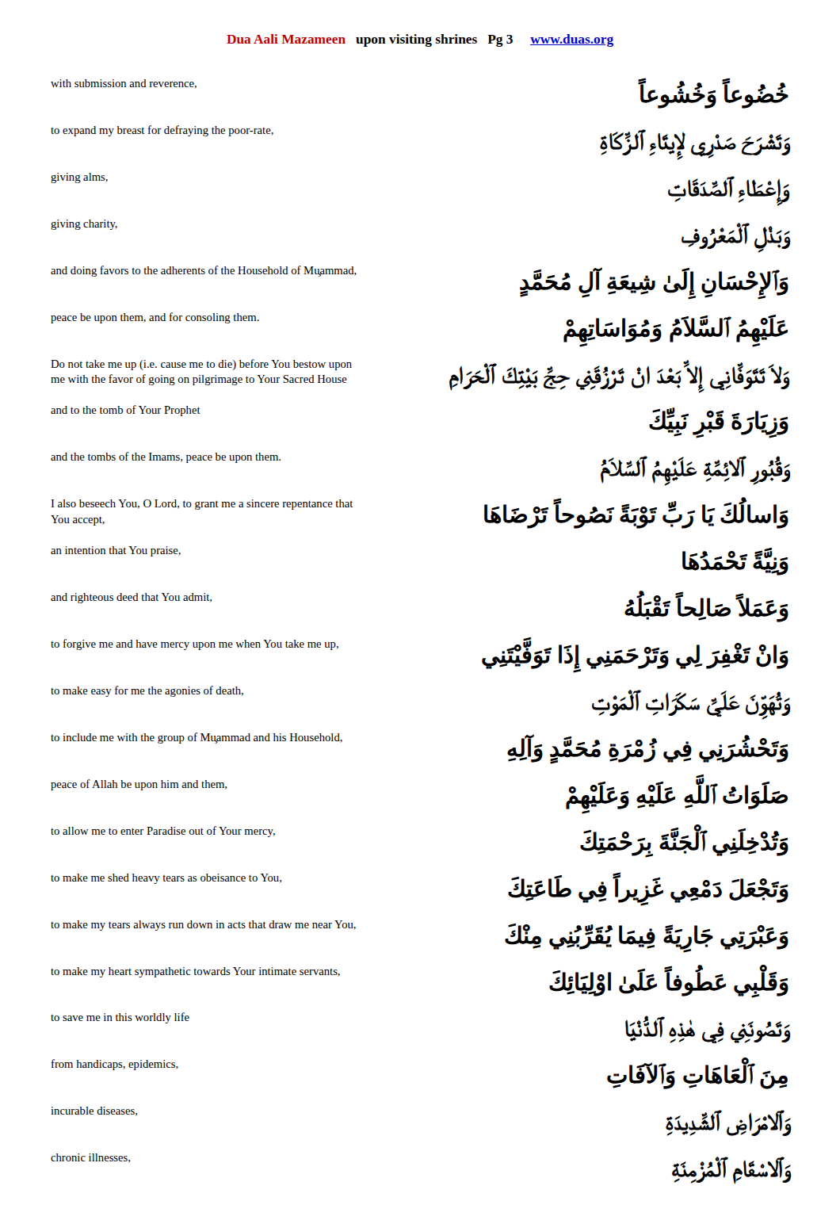Dua Aali Mazameen upon visiting shrines Pg 3 www.duas.org
| with submission and reverence, | خُضُوعاً وَخُشُوعاً |
| to expand my breast for defraying the poor-rate, | وَتَشْرَحَ صَدْرِي لإِيتَاءِ ٱلزَّكَاةِ |
| giving alms, | وَإِعْطَاءِ ٱلصَّدَقَاتِ |
| giving charity, | وَبَذْلِ ٱلْمَعْرُوفِ |
| and doing favors to the adherents of the Household of Mu̧ammad, | وَٱلإِحْسَانِ إِلَىٰ شِيعَةِ آلِ مُحَمَّدٍ |
| peace be upon them, and for consoling them. | عَلَيْهِمُ ٱلسَّلاَمُ وَمُوَاسَاتِهِمْ |
| Do not take me up (i.e. cause me to die) before You bestow upon me with the favor of going on pilgrimage to Your Sacred House | وَلاَ تَتَوَفَّانِي إِلاَّ بَعْدَ انْ تَرْزُقَنِي حِجَّ بَيْتِكَ ٱلْحَرَامِ |
| and to the tomb of Your Prophet | وَزِيَارَةَ قَبْرِ نَبِيِّكَ |
| and the tombs of the Imams, peace be upon them. | وَقُبُورِ ٱلائِمَّةِ عَلَيْهِمُ ٱلسَّلاَمُ |
| I also beseech You, O Lord, to grant me a sincere repentance that You accept, | وَاسالُكَ يَا رَبِّ تَوْبَةً نَصُوحاً تَرْضَاهَا |
| an intention that You praise, | وَنِيَّةً تَحْمَدُهَا |
| and righteous deed that You admit, | وَعَمَلاً صَالِحاً تَقْبَلُهُ |
| to forgive me and have mercy upon me when You take me up, | وَانْ تَغْفِرَ لِي وَتَرْحَمَنِي إِذَا تَوَفَّيْتَنِي |
| to make easy for me the agonies of death, | وَتُهَوِّنَ عَلَيَّ سَكَرَاتِ ٱلْمَوْتِ |
| to include me with the group of Mu̧ammad and his Household, | وَتَحْشُرَنِي فِي زُمْرَةِ مُحَمَّدٍ وَآلِهِ |
| peace of Allah be upon him and them, | صَلَوَاتُ ٱللَّهِ عَلَيْهِ وَعَلَيْهِمْ |
| to allow me to enter Paradise out of Your mercy, | وَتُدْخِلَنِي ٱلْجَنَّةَ بِرَحْمَتِكَ |
| to make me shed heavy tears as obeisance to You, | وَتَجْعَلَ دَمْعِي غَزِيراً فِي طَاعَتِكَ |
| to make my tears always run down in acts that draw me near You, | وَعَبْرَتِي جَارِيَةً فِيمَا يُقَرِّبُنِي مِنْكَ |
| to make my heart sympathetic towards Your intimate servants, | وَقَلْبِي عَطُوفاً عَلَىٰ اوْلِيَائِكَ |
| to save me in this worldly life | وَتَصُونَنِي فِي هٰذِهِ ٱلدُّنْيَا |
| from handicaps, epidemics, | مِنَ ٱلْعَاهَاتِ وَٱلآفَاتِ |
| incurable diseases, | وَٱلامْرَاضِ ٱلشَّدِيدَةِ |
| chronic illnesses, | وَٱلاسْقَامِ ٱلْمُزْمِنَةِ |